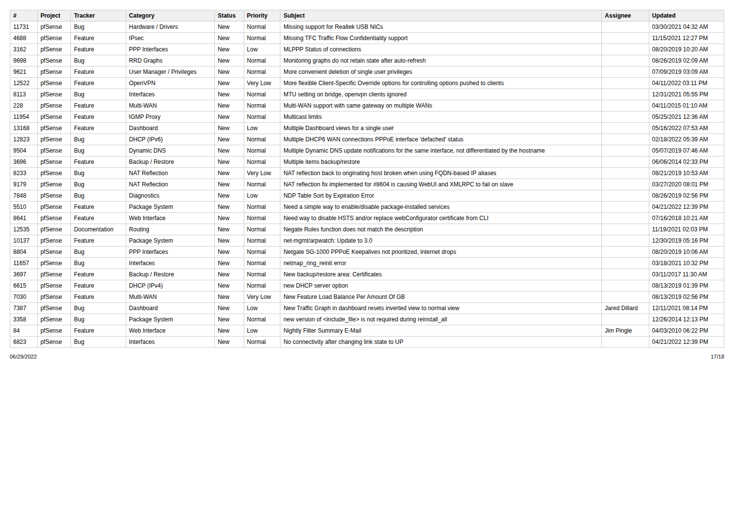| # | Project | Tracker | Category | Status | Priority | Subject | Assignee | Updated |
| --- | --- | --- | --- | --- | --- | --- | --- | --- |
| 11731 | pfSense | Bug | Hardware / Drivers | New | Normal | Missing support for Realtek USB NICs | | 03/30/2021 04:32 AM |
| 4688 | pfSense | Feature | IPsec | New | Normal | Missing TFC Traffic Flow Confidentiality support | | 11/15/2021 12:27 PM |
| 3162 | pfSense | Feature | PPP Interfaces | New | Low | MLPPP Status of connections | | 08/20/2019 10:20 AM |
| 9698 | pfSense | Bug | RRD Graphs | New | Normal | Monitoring graphs do not retain state after auto-refresh | | 08/26/2019 02:09 AM |
| 9621 | pfSense | Feature | User Manager / Privileges | New | Normal | More convenient deletion of single user privileges | | 07/09/2019 03:09 AM |
| 12522 | pfSense | Feature | OpenVPN | New | Very Low | More flexible Client-Specific Override options for controlling options pushed to clients | | 04/11/2022 03:11 PM |
| 8113 | pfSense | Bug | Interfaces | New | Normal | MTU setting on bridge, openvpn clients ignored | | 12/31/2021 05:55 PM |
| 228 | pfSense | Feature | Multi-WAN | New | Normal | Multi-WAN support with same gateway on multiple WANs | | 04/11/2015 01:10 AM |
| 11954 | pfSense | Feature | IGMP Proxy | New | Normal | Multicast limits | | 05/25/2021 12:36 AM |
| 13168 | pfSense | Feature | Dashboard | New | Low | Multiple Dashboard views for a single user | | 05/16/2022 07:53 AM |
| 12823 | pfSense | Bug | DHCP (IPv6) | New | Normal | Multiple DHCP6 WAN connections PPPoE interface 'defached' status | | 02/18/2022 05:39 AM |
| 9504 | pfSense | Bug | Dynamic DNS | New | Normal | Multiple Dynamic DNS update notifications for the same interface, not differentiated by the hostname | | 05/07/2019 07:46 AM |
| 3696 | pfSense | Feature | Backup / Restore | New | Normal | Multiple items backup/restore | | 06/06/2014 02:33 PM |
| 8233 | pfSense | Bug | NAT Reflection | New | Very Low | NAT reflection back to originating host broken when using FQDN-based IP aliases | | 08/21/2019 10:53 AM |
| 9179 | pfSense | Bug | NAT Reflection | New | Normal | NAT reflection fix implemented for #8604 is causing WebUI and XMLRPC to fail on slave | | 03/27/2020 08:01 PM |
| 7848 | pfSense | Bug | Diagnostics | New | Low | NDP Table Sort by Expiration Error | | 08/26/2019 02:56 PM |
| 5510 | pfSense | Feature | Package System | New | Normal | Need a simple way to enable/disable package-installed services | | 04/21/2022 12:39 PM |
| 8641 | pfSense | Feature | Web Interface | New | Normal | Need way to disable HSTS and/or replace webConfigurator certificate from CLI | | 07/16/2018 10:21 AM |
| 12535 | pfSense | Documentation | Routing | New | Normal | Negate Rules function does not match the description | | 11/19/2021 02:03 PM |
| 10137 | pfSense | Feature | Package System | New | Normal | net-mgmt/arpwatch: Update to 3.0 | | 12/30/2019 05:16 PM |
| 8804 | pfSense | Bug | PPP Interfaces | New | Normal | Netgate SG-1000 PPPoE Keepalives not prioritized, internet drops | | 08/20/2019 10:06 AM |
| 11657 | pfSense | Bug | Interfaces | New | Normal | netmap_ring_reinit error | | 03/18/2021 10:32 PM |
| 3697 | pfSense | Feature | Backup / Restore | New | Normal | New backup/restore area: Certificates | | 03/11/2017 11:30 AM |
| 6615 | pfSense | Feature | DHCP (IPv4) | New | Normal | new DHCP server option | | 08/13/2019 01:39 PM |
| 7030 | pfSense | Feature | Multi-WAN | New | Very Low | New Feature Load Balance Per Amount Of GB | | 08/13/2019 02:56 PM |
| 7387 | pfSense | Bug | Dashboard | New | Low | New Traffic Graph in dashboard resets inverted view to normal view | Jared Dillard | 12/11/2021 08:14 PM |
| 3358 | pfSense | Bug | Package System | New | Normal | new version of <include_file> is not required during reinstall_all | | 12/26/2014 12:13 PM |
| 84 | pfSense | Feature | Web Interface | New | Low | Nightly Filter Summary E-Mail | Jim Pingle | 04/03/2010 06:22 PM |
| 6823 | pfSense | Bug | Interfaces | New | Normal | No connectivity after changing link state to UP | | 04/21/2022 12:39 PM |
06/29/2022 17/18